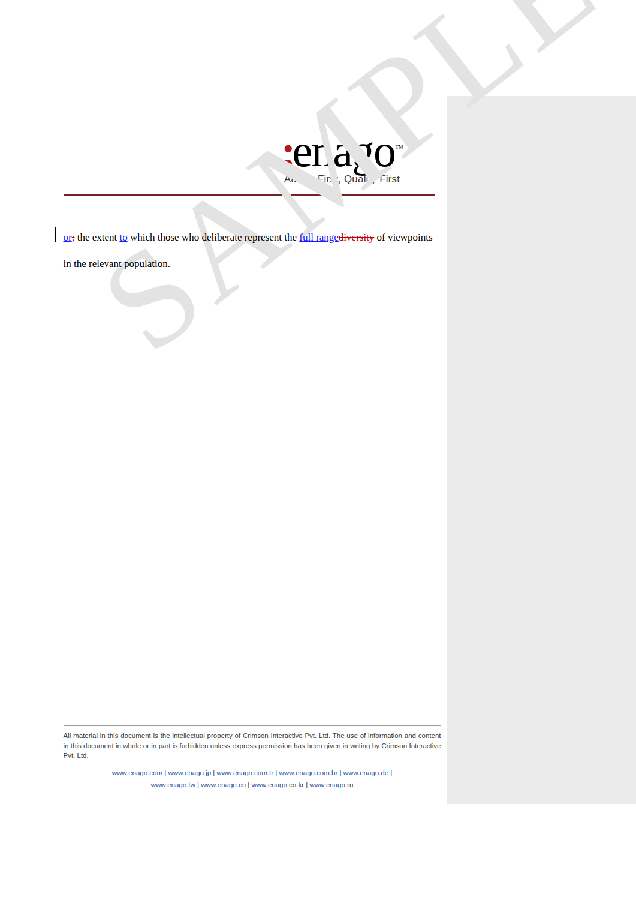; enago™
Author First, Quality First
SAMPLE
or; the extent to which those who deliberate represent the full range diversity of viewpoints in the relevant population.
All material in this document is the intellectual property of Crimson Interactive Pvt. Ltd. The use of information and content in this document in whole or in part is forbidden unless express permission has been given in writing by Crimson Interactive Pvt. Ltd.
www.enago.com | www.enago.jp | www.enago.com.tr | www.enago.com.br | www.enago.de |
www.enago.tw | www.enago.cn | www.enago. co.kr | www.enago. ru